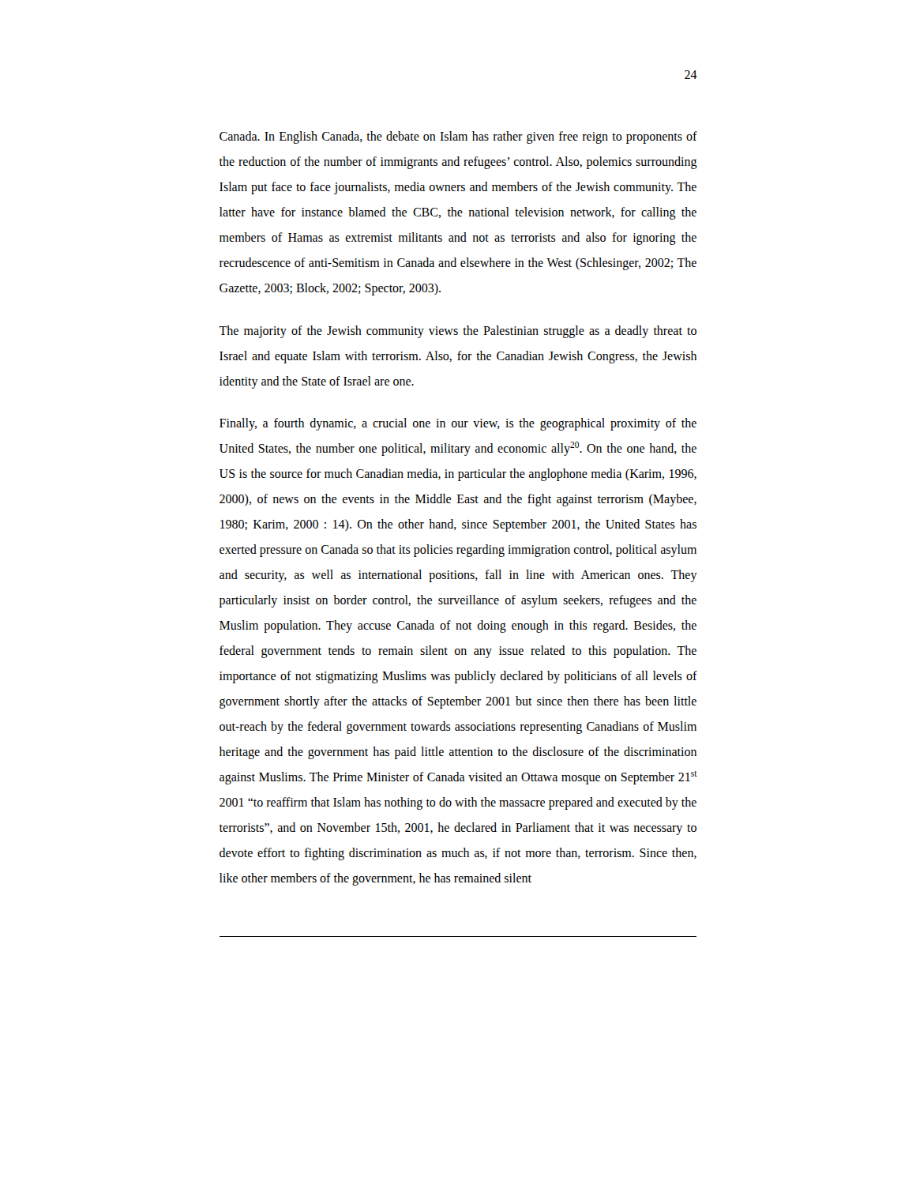24
Canada. In English Canada, the debate on Islam has rather given free reign to proponents of the reduction of the number of immigrants and refugees’ control. Also, polemics surrounding Islam put face to face journalists, media owners and members of the Jewish community. The latter have for instance blamed the CBC, the national television network, for calling the members of Hamas as extremist militants and not as terrorists and also for ignoring the recrudescence of anti-Semitism in Canada and elsewhere in the West (Schlesinger, 2002; The Gazette, 2003; Block, 2002; Spector, 2003).
The majority of the Jewish community views the Palestinian struggle as a deadly threat to Israel and equate Islam with terrorism. Also, for the Canadian Jewish Congress, the Jewish identity and the State of Israel are one.
Finally, a fourth dynamic, a crucial one in our view, is the geographical proximity of the United States, the number one political, military and economic ally20. On the one hand, the US is the source for much Canadian media, in particular the anglophone media (Karim, 1996, 2000), of news on the events in the Middle East and the fight against terrorism (Maybee, 1980; Karim, 2000 : 14). On the other hand, since September 2001, the United States has exerted pressure on Canada so that its policies regarding immigration control, political asylum and security, as well as international positions, fall in line with American ones. They particularly insist on border control, the surveillance of asylum seekers, refugees and the Muslim population. They accuse Canada of not doing enough in this regard. Besides, the federal government tends to remain silent on any issue related to this population. The importance of not stigmatizing Muslims was publicly declared by politicians of all levels of government shortly after the attacks of September 2001 but since then there has been little out-reach by the federal government towards associations representing Canadians of Muslim heritage and the government has paid little attention to the disclosure of the discrimination against Muslims. The Prime Minister of Canada visited an Ottawa mosque on September 21st 2001 “to reaffirm that Islam has nothing to do with the massacre prepared and executed by the terrorists”, and on November 15th, 2001, he declared in Parliament that it was necessary to devote effort to fighting discrimination as much as, if not more than, terrorism. Since then, like other members of the government, he has remained silent